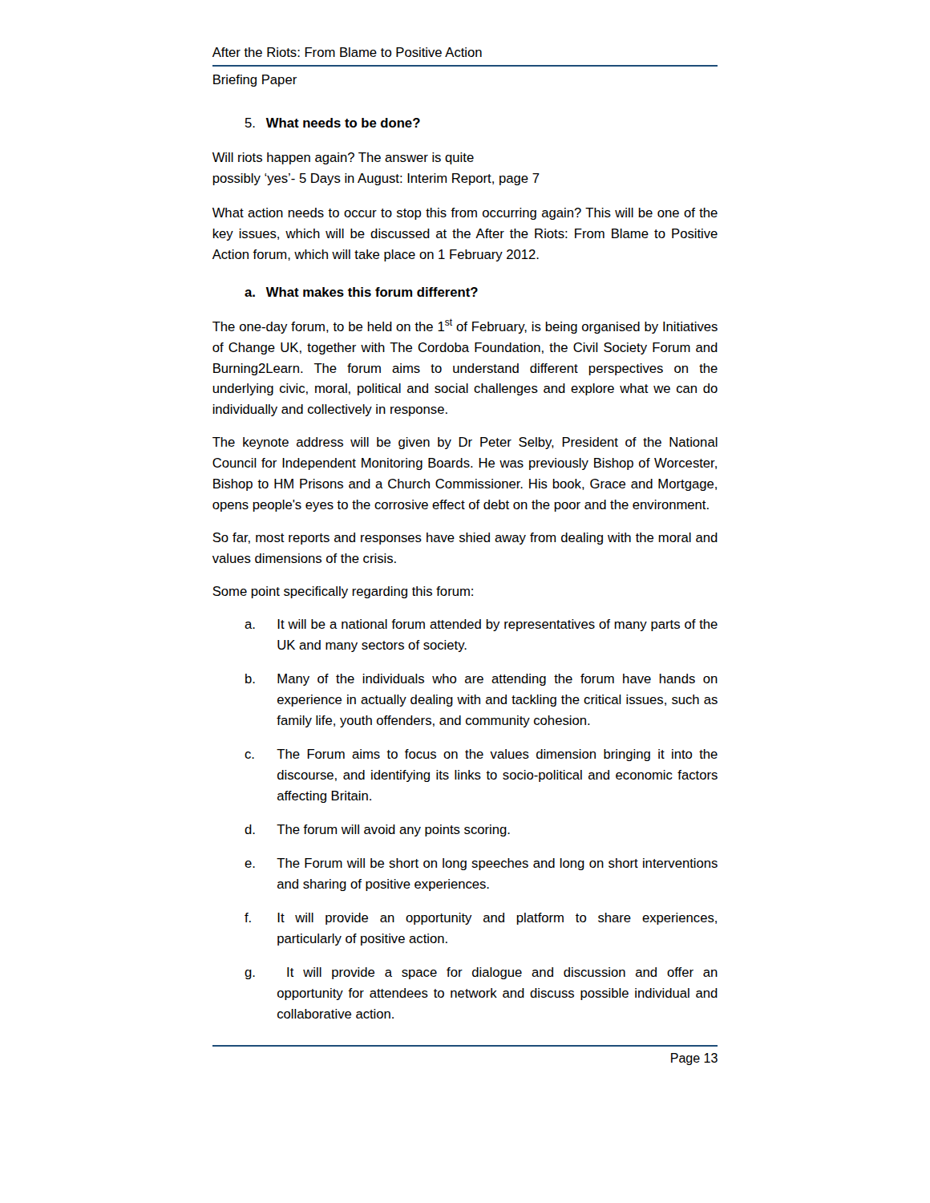After the Riots: From Blame to Positive Action
Briefing Paper
5. What needs to be done?
Will riots happen again? The answer is quite
possibly ‘yes’- 5 Days in August: Interim Report, page 7
What action needs to occur to stop this from occurring again? This will be one of the key issues, which will be discussed at the After the Riots: From Blame to Positive Action forum, which will take place on 1 February 2012.
a. What makes this forum different?
The one-day forum, to be held on the 1st of February, is being organised by Initiatives of Change UK, together with The Cordoba Foundation, the Civil Society Forum and Burning2Learn. The forum aims to understand different perspectives on the underlying civic, moral, political and social challenges and explore what we can do individually and collectively in response.
The keynote address will be given by Dr Peter Selby, President of the National Council for Independent Monitoring Boards. He was previously Bishop of Worcester, Bishop to HM Prisons and a Church Commissioner. His book, Grace and Mortgage, opens people's eyes to the corrosive effect of debt on the poor and the environment.
So far, most reports and responses have shied away from dealing with the moral and values dimensions of the crisis.
Some point specifically regarding this forum:
It will be a national forum attended by representatives of many parts of the UK and many sectors of society.
Many of the individuals who are attending the forum have hands on experience in actually dealing with and tackling the critical issues, such as family life, youth offenders, and community cohesion.
The Forum aims to focus on the values dimension bringing it into the discourse, and identifying its links to socio-political and economic factors affecting Britain.
The forum will avoid any points scoring.
The Forum will be short on long speeches and long on short interventions and sharing of positive experiences.
It will provide an opportunity and platform to share experiences, particularly of positive action.
It will provide a space for dialogue and discussion and offer an opportunity for attendees to network and discuss possible individual and collaborative action.
Page 13